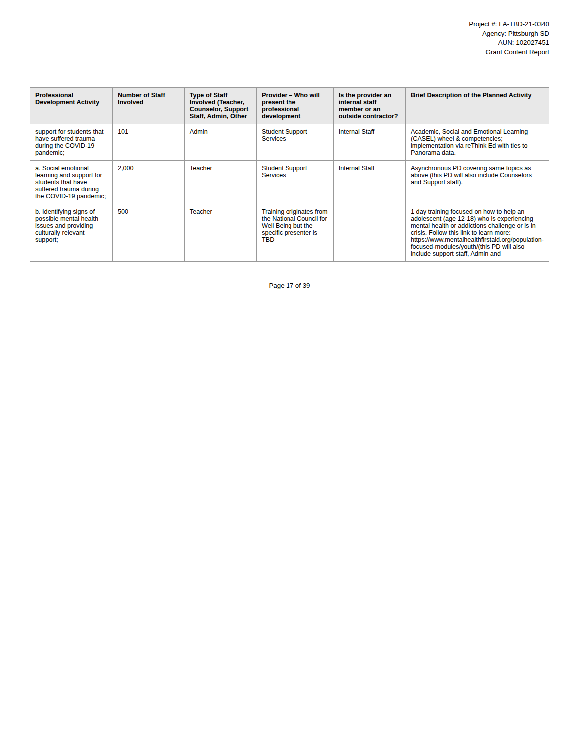Project #: FA-TBD-21-0340
Agency: Pittsburgh SD
AUN: 102027451
Grant Content Report
| Professional Development Activity | Number of Staff Involved | Type of Staff Involved (Teacher, Counselor, Support Staff, Admin, Other | Provider – Who will present the professional development | Is the provider an internal staff member or an outside contractor? | Brief Description of the Planned Activity |
| --- | --- | --- | --- | --- | --- |
| support for students that have suffered trauma during the COVID-19 pandemic; | 101 | Admin | Student Support Services | Internal Staff | Academic, Social and Emotional Learning (CASEL) wheel & competencies; implementation via reThink Ed with ties to Panorama data. |
| a. Social emotional learning and support for students that have suffered trauma during the COVID-19 pandemic; | 2,000 | Teacher | Student Support Services | Internal Staff | Asynchronous PD covering same topics as above (this PD will also include Counselors and Support staff). |
| b. Identifying signs of possible mental health issues and providing culturally relevant support; | 500 | Teacher | Training originates from the National Council for Well Being but the specific presenter is TBD | | 1 day training focused on how to help an adolescent (age 12-18) who is experiencing mental health or addictions challenge or is in crisis. Follow this link to learn more: https://www.mentalhealthfirstaid.org/population-focused-modules/youth/(this PD will also include support staff, Admin and |
Page 17 of 39